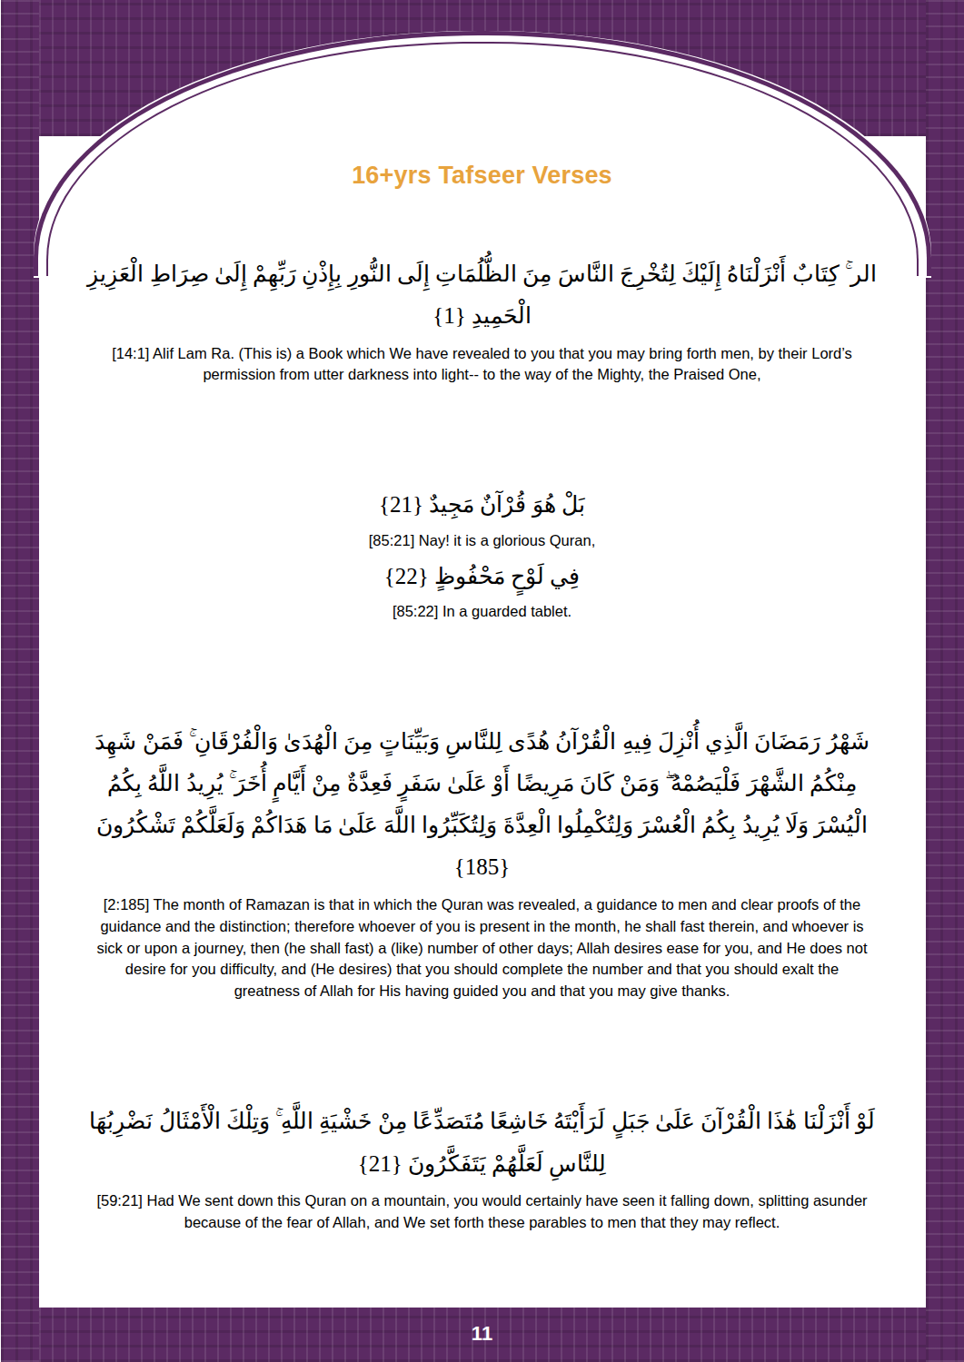16+yrs Tafseer Verses
الر ۚ كِتَابٌ أَنْزَلْنَاهُ إِلَيْكَ لِتُخْرِجَ النَّاسَ مِنَ الظُّلُمَاتِ إِلَى النُّورِ بِإِذْنِ رَبِّهِمْ إِلَىٰ صِرَاطِ الْعَزِيزِ الْحَمِيدِ {1}
[14:1] Alif Lam Ra. (This is) a Book which We have revealed to you that you may bring forth men, by their Lord’s permission from utter darkness into light-- to the way of the Mighty, the Praised One,
بَلْ هُوَ قُرْآنٌ مَجِيدٌ {21}
[85:21] Nay! it is a glorious Quran,
فِي لَوْحٍ مَحْفُوظٍ {22}
[85:22] In a guarded tablet.
شَهْرُ رَمَضَانَ الَّذِي أُنْزِلَ فِيهِ الْقُرْآنُ هُدًى لِلنَّاسِ وَبَيِّنَاتٍ مِنَ الْهُدَىٰ وَالْفُرْقَانِ ۚ فَمَنْ شَهِدَ مِنْكُمُ الشَّهْرَ فَلْيَصُمْهُ ۖ وَمَنْ كَانَ مَرِيضًا أَوْ عَلَىٰ سَفَرٍ فَعِدَّةٌ مِنْ أَيَّامٍ أُخَرَ ۚ يُرِيدُ اللَّهُ بِكُمُ الْيُسْرَ وَلَا يُرِيدُ بِكُمُ الْعُسْرَ وَلِتُكْمِلُوا الْعِدَّةَ وَلِتُكَبِّرُوا اللَّهَ عَلَىٰ مَا هَدَاكُمْ وَلَعَلَّكُمْ تَشْكُرُونَ {185}
[2:185] The month of Ramazan is that in which the Quran was revealed, a guidance to men and clear proofs of the guidance and the distinction; therefore whoever of you is present in the month, he shall fast therein, and whoever is sick or upon a journey, then (he shall fast) a (like) number of other days; Allah desires ease for you, and He does not desire for you difficulty, and (He desires) that you should complete the number and that you should exalt the greatness of Allah for His having guided you and that you may give thanks.
لَوْ أَنْزَلْنَا هَٰذَا الْقُرْآنَ عَلَىٰ جَبَلٍ لَرَأَيْتَهُ خَاشِعًا مُتَصَدِّعًا مِنْ خَشْيَةِ اللَّهِ ۚ وَتِلْكَ الْأَمْثَالُ نَضْرِبُهَا لِلنَّاسِ لَعَلَّهُمْ يَتَفَكَّرُونَ {21}
[59:21] Had We sent down this Quran on a mountain, you would certainly have seen it falling down, splitting asunder because of the fear of Allah, and We set forth these parables to men that they may reflect.
11